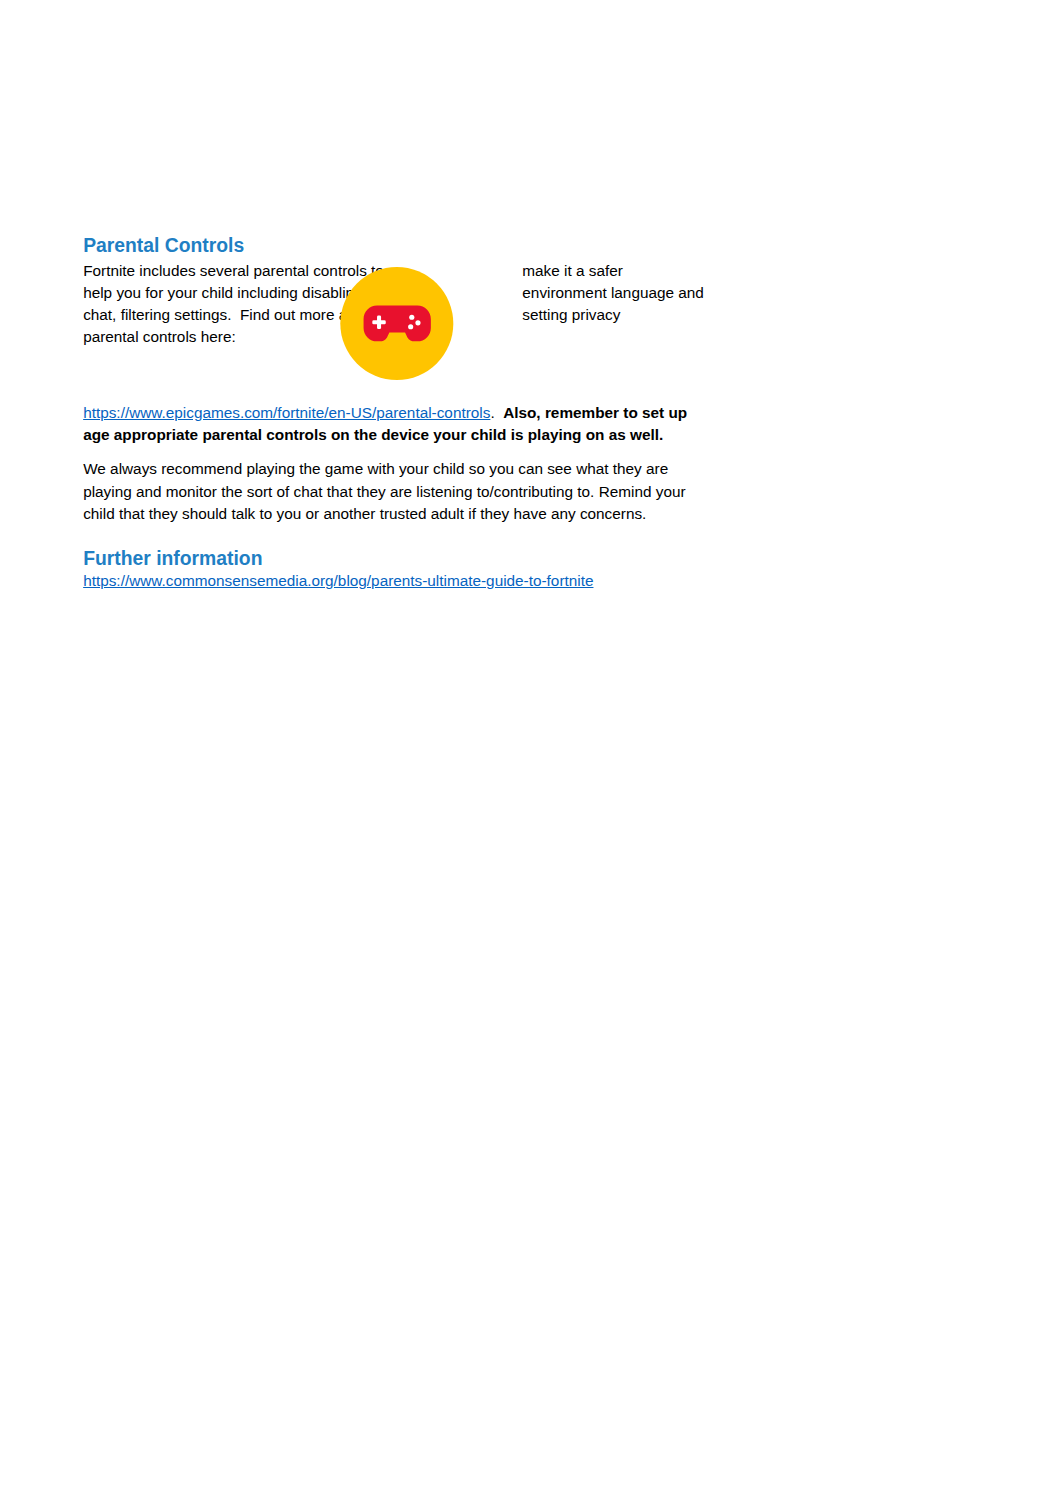Parental Controls
Fortnite includes several parental controls to help you for your child including disabling voice chat, filtering settings. Find out more about parental controls here:
make it a safer environment language and setting privacy
https://www.epicgames.com/fortnite/en-US/parental-controls. Also, remember to set up age appropriate parental controls on the device your child is playing on as well.
We always recommend playing the game with your child so you can see what they are playing and monitor the sort of chat that they are listening to/contributing to. Remind your child that they should talk to you or another trusted adult if they have any concerns.
Further information
https://www.commonsensemedia.org/blog/parents-ultimate-guide-to-fortnite